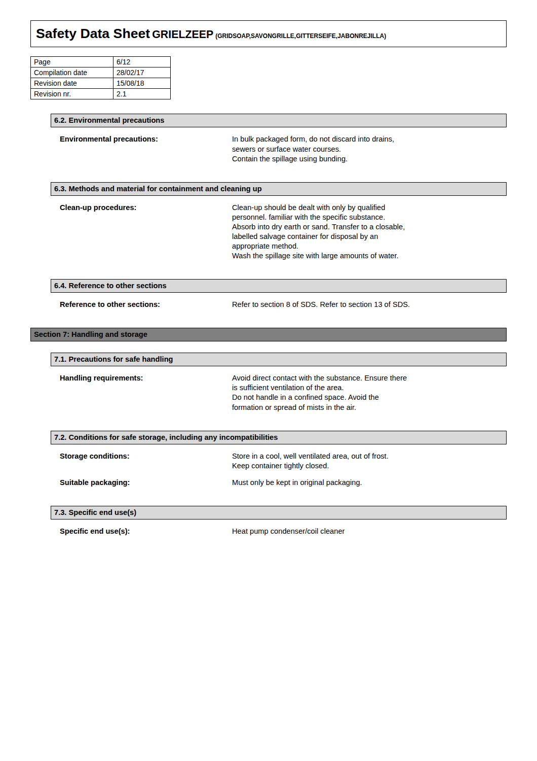Safety Data Sheet
GRIELZEEP (GRIDSOAP,SAVONGRILLE,GITTERSEIFE,JABONREJILLA)
| Page | 6/12 |
| Compilation date | 28/02/17 |
| Revision date | 15/08/18 |
| Revision nr. | 2.1 |
6.2. Environmental precautions
| Environmental precautions: | In bulk packaged form, do not discard into drains, sewers or surface water courses. Contain the spillage using bunding. |
6.3. Methods and material for containment and cleaning up
| Clean-up procedures: | Clean-up should be dealt with only by qualified personnel. familiar with the specific substance. Absorb into dry earth or sand. Transfer to a closable, labelled salvage container for disposal by an appropriate method. Wash the spillage site with large amounts of water. |
6.4. Reference to other sections
| Reference to other sections: | Refer to section 8 of SDS. Refer to section 13 of SDS. |
Section 7: Handling and storage
7.1. Precautions for safe handling
| Handling requirements: | Avoid direct contact with the substance. Ensure there is sufficient ventilation of the area. Do not handle in a confined space. Avoid the formation or spread of mists in the air. |
7.2. Conditions for safe storage, including any incompatibilities
| Storage conditions: | Store in a cool, well ventilated area, out of frost. Keep container tightly closed. |
| Suitable packaging: | Must only be kept in original packaging. |
7.3. Specific end use(s)
| Specific end use(s): | Heat pump condenser/coil cleaner |